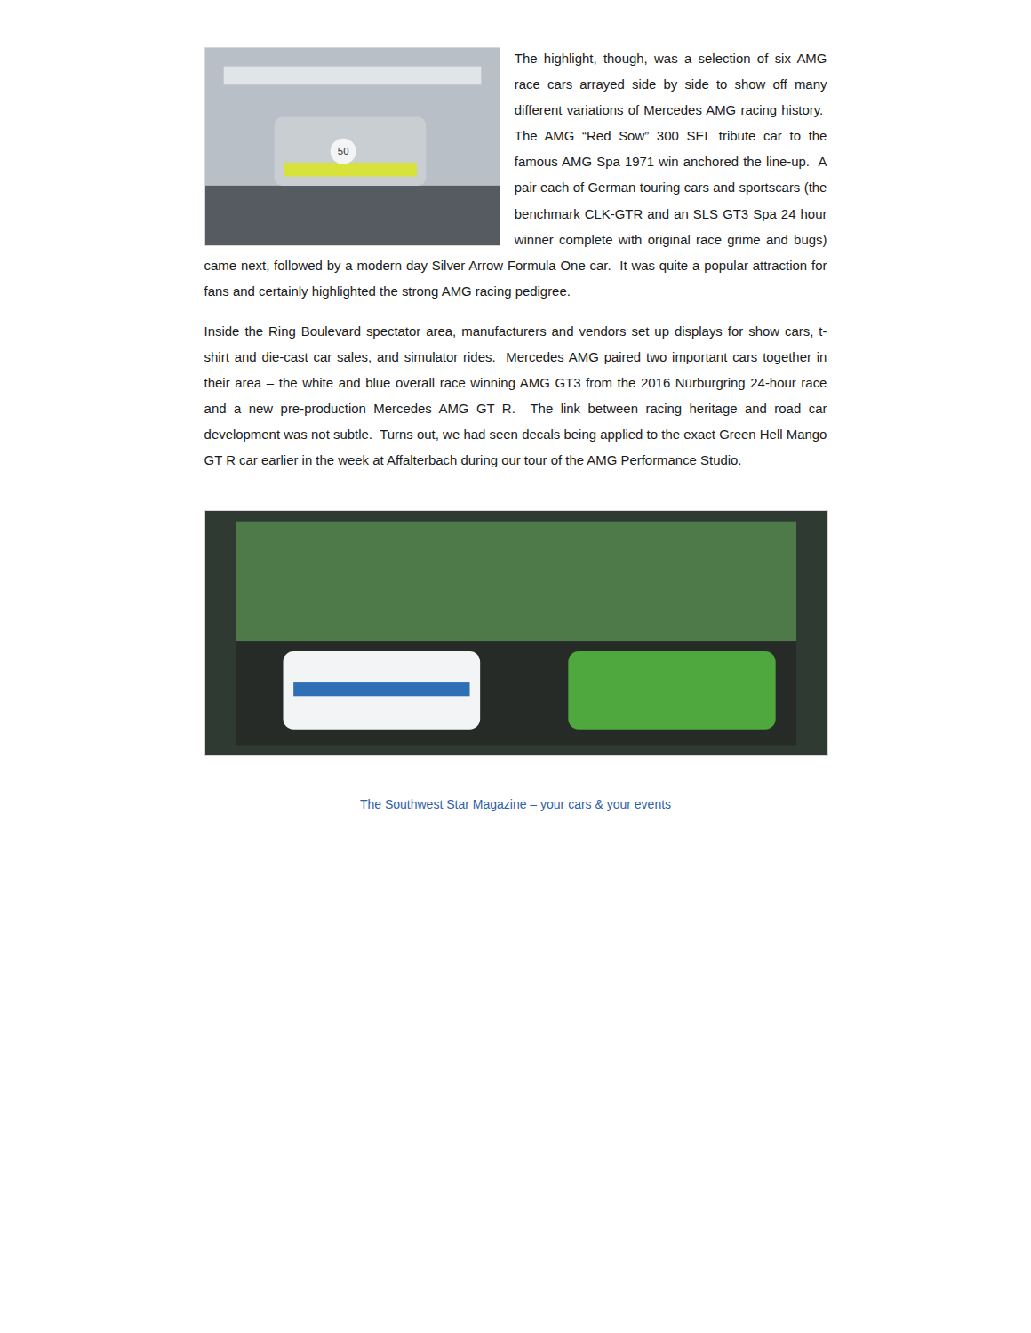The highlight, though, was a selection of six AMG race cars arrayed side by side to show off many different variations of Mercedes AMG racing history. The AMG “Red Sow” 300 SEL tribute car to the famous AMG Spa 1971 win anchored the line-up. A pair each of German touring cars and sportscars (the benchmark CLK-GTR and an SLS GT3 Spa 24 hour winner complete with original race grime and bugs) came next, followed by a modern day Silver Arrow Formula One car. It was quite a popular attraction for fans and certainly highlighted the strong AMG racing pedigree.
Inside the Ring Boulevard spectator area, manufacturers and vendors set up displays for show cars, t-shirt and die-cast car sales, and simulator rides. Mercedes AMG paired two important cars together in their area – the white and blue overall race winning AMG GT3 from the 2016 Nürburgring 24-hour race and a new pre-production Mercedes AMG GT R. The link between racing heritage and road car development was not subtle. Turns out, we had seen decals being applied to the exact Green Hell Mango GT R car earlier in the week at Affalterbach during our tour of the AMG Performance Studio.
The Southwest Star Magazine – your cars & your events